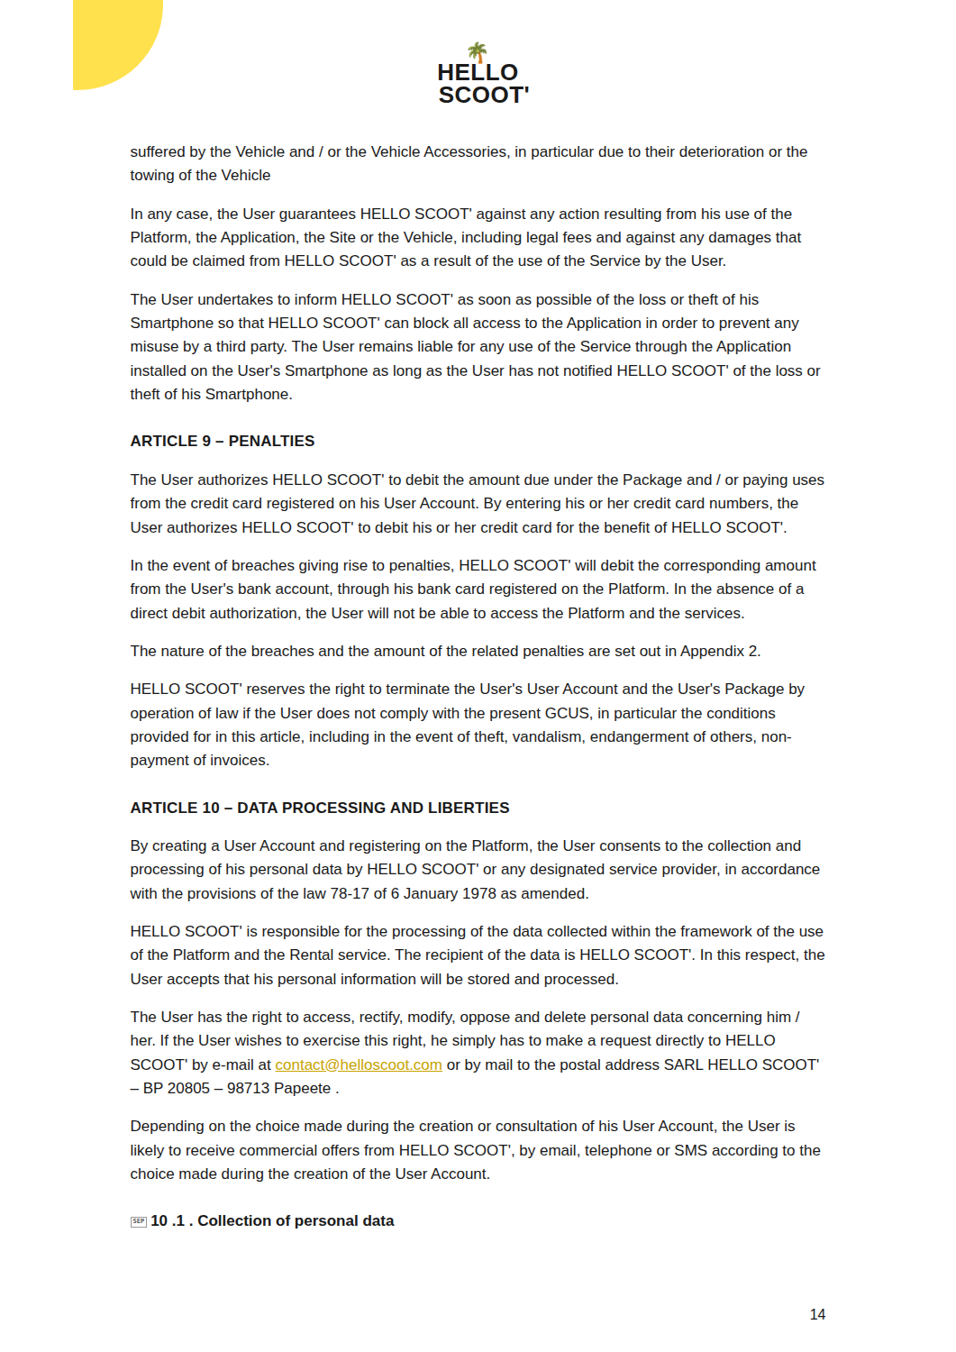🌴 HELLO SCOOT'
suffered by the Vehicle and / or the Vehicle Accessories, in particular due to their deterioration or the towing of the Vehicle
In any case, the User guarantees HELLO SCOOT' against any action resulting from his use of the Platform, the Application, the Site or the Vehicle, including legal fees and against any damages that could be claimed from HELLO SCOOT' as a result of the use of the Service by the User.
The User undertakes to inform HELLO SCOOT' as soon as possible of the loss or theft of his Smartphone so that HELLO SCOOT' can block all access to the Application in order to prevent any misuse by a third party. The User remains liable for any use of the Service through the Application installed on the User's Smartphone as long as the User has not notified HELLO SCOOT' of the loss or theft of his Smartphone.
ARTICLE 9 – PENALTIES
The User authorizes HELLO SCOOT' to debit the amount due under the Package and / or paying uses from the credit card registered on his User Account. By entering his or her credit card numbers, the User authorizes HELLO SCOOT' to debit his or her credit card for the benefit of HELLO SCOOT'.
In the event of breaches giving rise to penalties, HELLO SCOOT' will debit the corresponding amount from the User's bank account, through his bank card registered on the Platform. In the absence of a direct debit authorization, the User will not be able to access the Platform and the services.
The nature of the breaches and the amount of the related penalties are set out in Appendix 2.
HELLO SCOOT' reserves the right to terminate the User's User Account and the User's Package by operation of law if the User does not comply with the present GCUS, in particular the conditions provided for in this article, including in the event of theft, vandalism, endangerment of others, non-payment of invoices.
ARTICLE 10 – DATA PROCESSING AND LIBERTIES
By creating a User Account and registering on the Platform, the User consents to the collection and processing of his personal data by HELLO SCOOT' or any designated service provider, in accordance with the provisions of the law 78-17 of 6 January 1978 as amended.
HELLO SCOOT' is responsible for the processing of the data collected within the framework of the use of the Platform and the Rental service. The recipient of the data is HELLO SCOOT'. In this respect, the User accepts that his personal information will be stored and processed.
The User has the right to access, rectify, modify, oppose and delete personal data concerning him / her. If the User wishes to exercise this right, he simply has to make a request directly to HELLO SCOOT' by e-mail at contact@helloscoot.com or by mail to the postal address SARL HELLO SCOOT' – BP 20805 – 98713 Papeete .
Depending on the choice made during the creation or consultation of his User Account, the User is likely to receive commercial offers from HELLO SCOOT', by email, telephone or SMS according to the choice made during the creation of the User Account.
SEP10 .1 . Collection of personal data
14